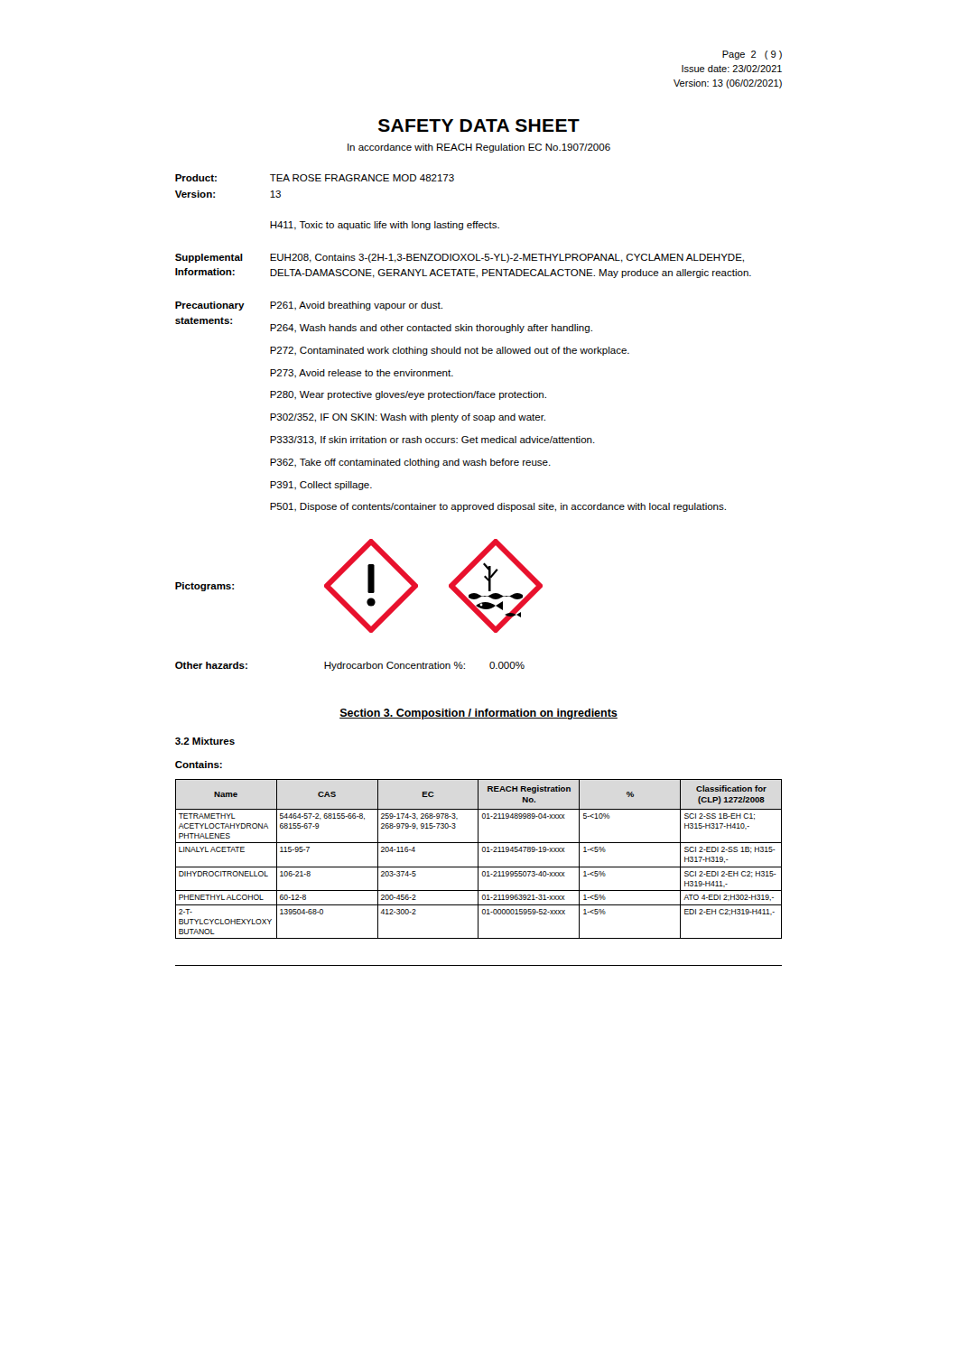Page 2 ( 9 )
Issue date: 23/02/2021
Version: 13 (06/02/2021)
SAFETY DATA SHEET
In accordance with REACH Regulation EC No.1907/2006
| Product: | TEA ROSE FRAGRANCE MOD 482173 |
| Version: | 13 | |
| | H411, Toxic to aquatic life with long lasting effects. |
| Supplemental Information: | EUH208, Contains 3-(2H-1,3-BENZODIOXOL-5-YL)-2-METHYLPROPANAL, CYCLAMEN ALDEHYDE, DELTA-DAMASCONE, GERANYL ACETATE, PENTADECALACTONE. May produce an allergic reaction. |
| Precautionary statements: | P261, Avoid breathing vapour or dust. P264, Wash hands and other contacted skin thoroughly after handling. P272, Contaminated work clothing should not be allowed out of the workplace. P273, Avoid release to the environment. P280, Wear protective gloves/eye protection/face protection. P302/352, IF ON SKIN: Wash with plenty of soap and water. P333/313, If skin irritation or rash occurs: Get medical advice/attention. P362, Take off contaminated clothing and wash before reuse. P391, Collect spillage. P501, Dispose of contents/container to approved disposal site, in accordance with local regulations. |
Pictograms:
Other hazards:
Hydrocarbon Concentration %: 0.000%
Section 3. Composition / information on ingredients
3.2 Mixtures
Contains:
| Name | CAS | EC | REACH Registration No. | % | Classification for (CLP) 1272/2008 |
| --- | --- | --- | --- | --- | --- |
| TETRAMETHYL ACETYLOCTAHYDRONAPHTHALENES | 54464-57-2, 68155-66-8, 68155-67-9 | 259-174-3, 268-978-3, 268-979-9, 915-730-3 | 01-2119489989-04-xxxx | 5-<10% | SCI 2-SS 1B-EH C1; H315-H317-H410,- |
| LINALYL ACETATE | 115-95-7 | 204-116-4 | 01-2119454789-19-xxxx | 1-<5% | SCI 2-EDI 2-SS 1B; H315-H317-H319,- |
| DIHYDROCITRONELLOL | 106-21-8 | 203-374-5 | 01-2119955073-40-xxxx | 1-<5% | SCI 2-EDI 2-EH C2; H315-H319-H411,- |
| PHENETHYL ALCOHOL | 60-12-8 | 200-456-2 | 01-2119963921-31-xxxx | 1-<5% | ATO 4-EDI 2;H302-H319,- |
| 2-T-BUTYLCYCLOHEXYLOXYBUTANOL | 139504-68-0 | 412-300-2 | 01-0000015959-52-xxxx | 1-<5% | EDI 2-EH C2;H319-H411,- |